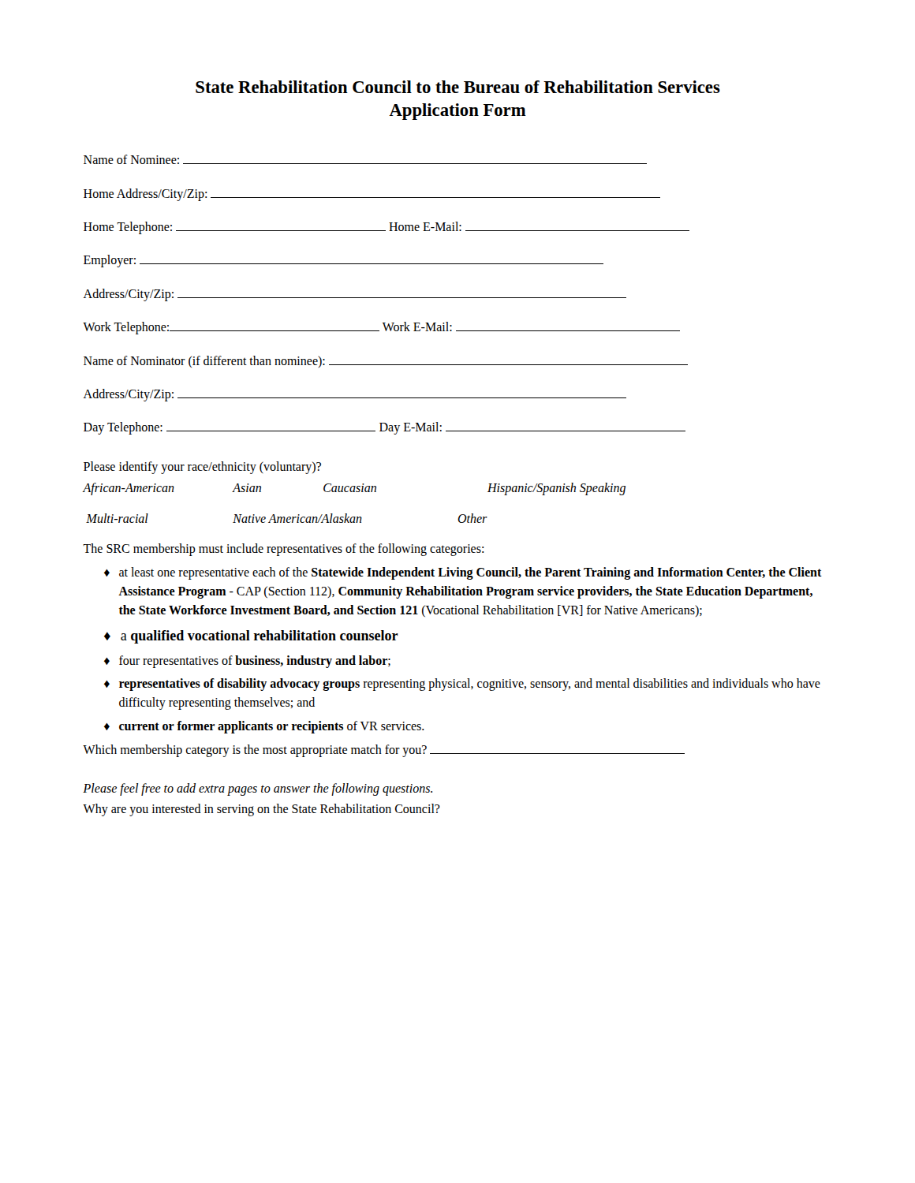State Rehabilitation Council to the Bureau of Rehabilitation Services
Application Form
Name of Nominee:
Home Address/City/Zip:
Home Telephone: Home E-Mail:
Employer:
Address/City/Zip:
Work Telephone: Work E-Mail:
Name of Nominator (if different than nominee):
Address/City/Zip:
Day Telephone: Day E-Mail:
Please identify your race/ethnicity (voluntary)?
African-American Asian Caucasian Hispanic/Spanish Speaking
Multi-racial Native American/Alaskan Other
The SRC membership must include representatives of the following categories:
at least one representative each of the Statewide Independent Living Council, the Parent Training and Information Center, the Client Assistance Program - CAP (Section 112), Community Rehabilitation Program service providers, the State Education Department, the State Workforce Investment Board, and Section 121 (Vocational Rehabilitation [VR] for Native Americans);
a qualified vocational rehabilitation counselor
four representatives of business, industry and labor;
representatives of disability advocacy groups representing physical, cognitive, sensory, and mental disabilities and individuals who have difficulty representing themselves; and
current or former applicants or recipients of VR services.
Which membership category is the most appropriate match for you?
Please feel free to add extra pages to answer the following questions.
Why are you interested in serving on the State Rehabilitation Council?